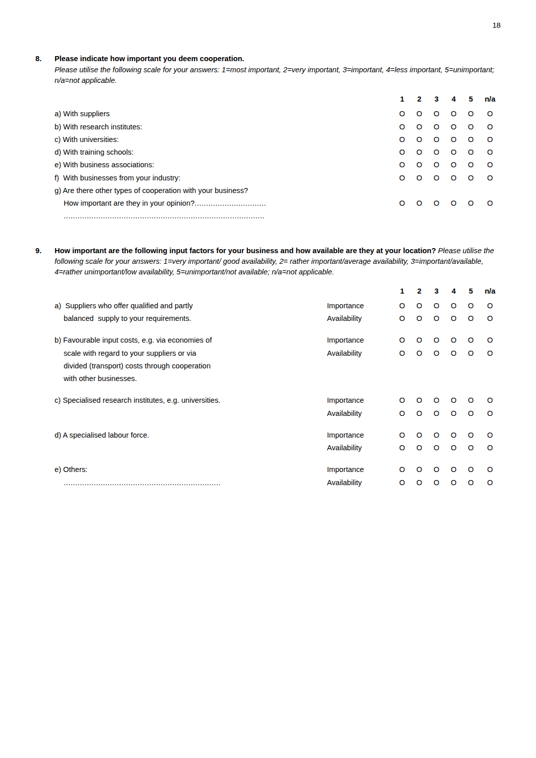18
8.
Please indicate how important you deem cooperation.
Please utilise the following scale for your answers: 1=most important, 2=very important, 3=important, 4=less important, 5=unimportant; n/a=not applicable.
| | 1 | 2 | 3 | 4 | 5 | n/a |
| a) With suppliers | O | O | O | O | O | O |
| b) With research institutes: | O | O | O | O | O | O |
| c) With universities: | O | O | O | O | O | O |
| d) With training schools: | O | O | O | O | O | O |
| e) With business associations: | O | O | O | O | O | O |
| f) With businesses from your industry: | O | O | O | O | O | O |
| g) Are there other types of cooperation with your business? |
| How important are they in your opinion? ............................... | O | O | O | O | O | O |
| ....................................................................................... |
9.
How important are the following input factors for your business and how available are they at your location? Please utilise the following scale for your answers: 1=very important/ good availability, 2= rather important/average availability, 3=important/available, 4=rather unimportant/low availability, 5=unimportant/not available; n/a=not applicable.
| | | 1 | 2 | 3 | 4 | 5 | n/a |
| a) Suppliers who offer qualified and partly | Importance | O | O | O | O | O | O |
| balanced supply to your requirements. | Availability | O | O | O | O | O | O |
| b) Favourable input costs, e.g. via economies of | Importance | O | O | O | O | O | O |
| scale with regard to your suppliers or via | Availability | O | O | O | O | O | O |
| divided (transport) costs through cooperation |
| with other businesses. |
| c) Specialised research institutes, e.g. universities. | Importance | O | O | O | O | O | O |
| | Availability | O | O | O | O | O | O |
| d) A specialised labour force. | Importance | O | O | O | O | O | O |
| | Availability | O | O | O | O | O | O |
| e) Others: | Importance | O | O | O | O | O | O |
| .................................................................... | Availability | O | O | O | O | O | O |